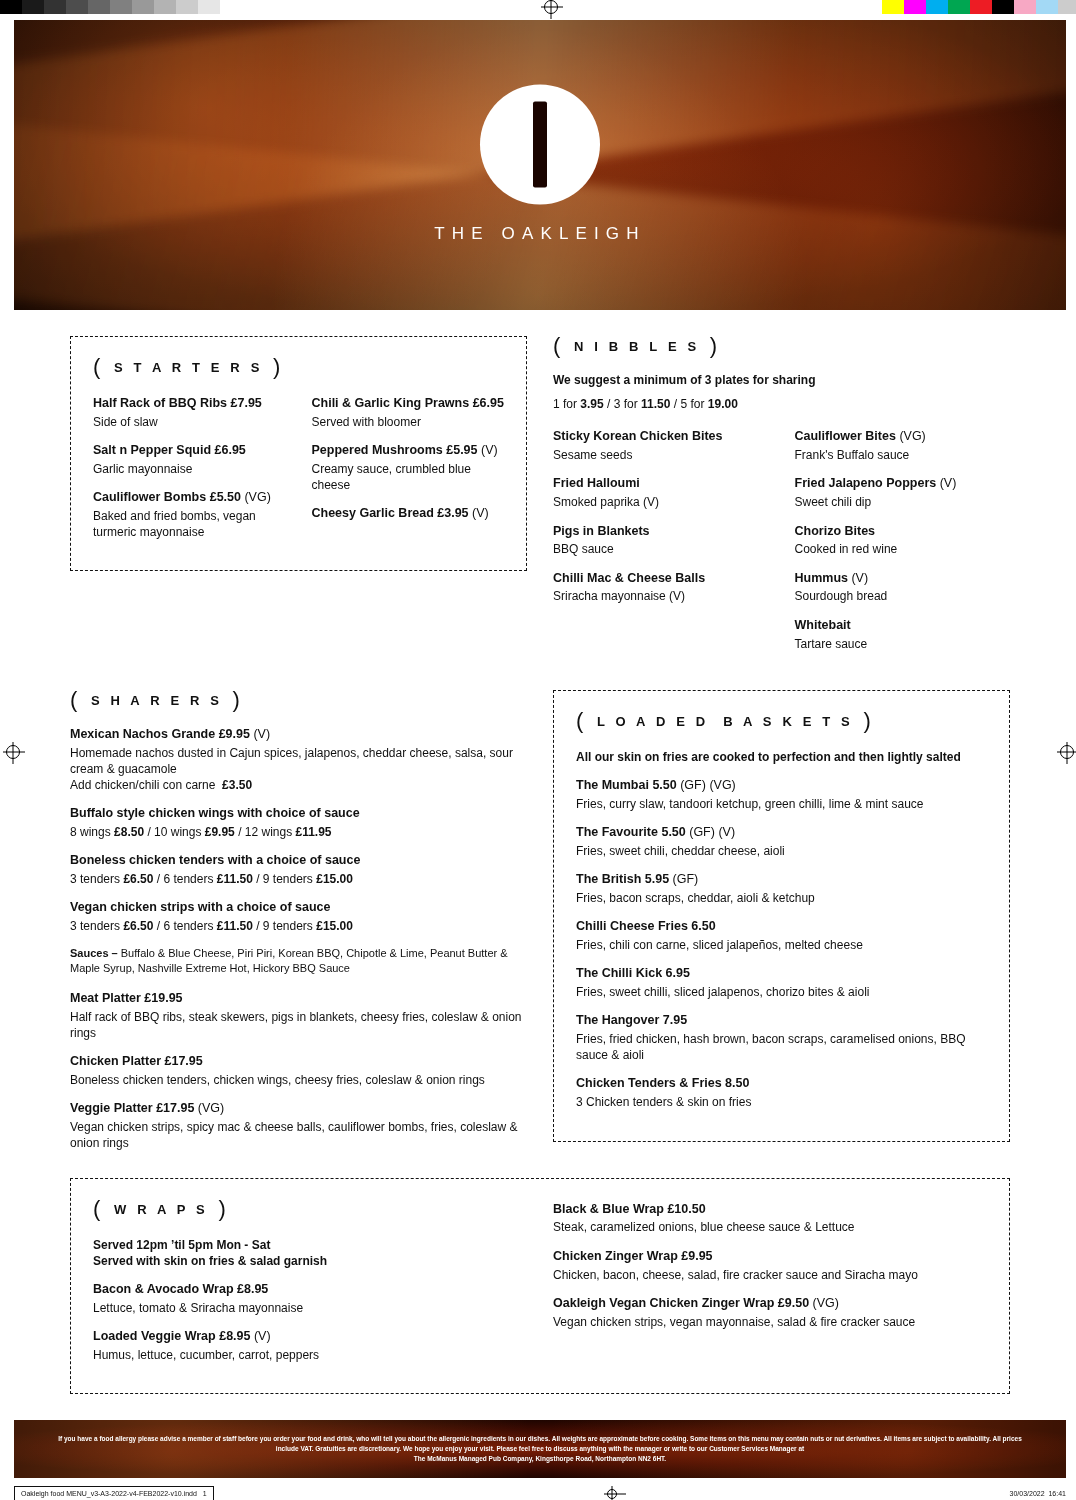The Oakleigh
(S T A R T E R S)
Half Rack of BBQ Ribs £7.95
Side of slaw
Salt n Pepper Squid £6.95
Garlic mayonnaise
Cauliflower Bombs £5.50 (VG)
Baked and fried bombs, vegan turmeric mayonnaise
Chili & Garlic King Prawns £6.95
Served with bloomer
Peppered Mushrooms £5.95 (V)
Creamy sauce, crumbled blue cheese
Cheesy Garlic Bread £3.95 (V)
(N I B B L E S)
We suggest a minimum of 3 plates for sharing
1 for 3.95 / 3 for 11.50 / 5 for 19.00
Sticky Korean Chicken Bites
Sesame seeds
Fried Halloumi
Smoked paprika (V)
Pigs in Blankets
BBQ sauce
Chilli Mac & Cheese Balls
Sriracha mayonnaise (V)
Cauliflower Bites (VG)
Frank's Buffalo sauce
Fried Jalapeno Poppers (V)
Sweet chili dip
Chorizo Bites
Cooked in red wine
Hummus (V)
Sourdough bread
Whitebait
Tartare sauce
(S H A R E R S)
Mexican Nachos Grande £9.95 (V)
Homemade nachos dusted in Cajun spices, jalapenos, cheddar cheese, salsa, sour cream & guacamole
Add chicken/chili con carne £3.50
Buffalo style chicken wings with choice of sauce
8 wings £8.50 / 10 wings £9.95 / 12 wings £11.95
Boneless chicken tenders with a choice of sauce
3 tenders £6.50 / 6 tenders £11.50 / 9 tenders £15.00
Vegan chicken strips with a choice of sauce
3 tenders £6.50 / 6 tenders £11.50 / 9 tenders £15.00
Sauces – Buffalo & Blue Cheese, Piri Piri, Korean BBQ, Chipotle & Lime, Peanut Butter & Maple Syrup, Nashville Extreme Hot, Hickory BBQ Sauce
Meat Platter £19.95
Half rack of BBQ ribs, steak skewers, pigs in blankets, cheesy fries, coleslaw & onion rings
Chicken Platter £17.95
Boneless chicken tenders, chicken wings, cheesy fries, coleslaw & onion rings
Veggie Platter £17.95 (VG)
Vegan chicken strips, spicy mac & cheese balls, cauliflower bombs, fries, coleslaw & onion rings
(L O A D E D B A S K E T S)
All our skin on fries are cooked to perfection and then lightly salted
The Mumbai 5.50 (GF) (VG)
Fries, curry slaw, tandoori ketchup, green chilli, lime & mint sauce
The Favourite 5.50 (GF) (V)
Fries, sweet chili, cheddar cheese, aioli
The British 5.95 (GF)
Fries, bacon scraps, cheddar, aioli & ketchup
Chilli Cheese Fries 6.50
Fries, chili con carne, sliced jalapeños, melted cheese
The Chilli Kick 6.95
Fries, sweet chilli, sliced jalapenos, chorizo bites & aioli
The Hangover 7.95
Fries, fried chicken, hash brown, bacon scraps, caramelised onions, BBQ sauce & aioli
Chicken Tenders & Fries 8.50
3 Chicken tenders & skin on fries
(W R A P S)
Served 12pm ’til 5pm Mon - Sat
Served with skin on fries & salad garnish
Bacon & Avocado Wrap £8.95
Lettuce, tomato & Sriracha mayonnaise
Loaded Veggie Wrap £8.95 (V)
Humus, lettuce, cucumber, carrot, peppers
Black & Blue Wrap £10.50
Steak, caramelized onions, blue cheese sauce & Lettuce
Chicken Zinger Wrap £9.95
Chicken, bacon, cheese, salad, fire cracker sauce and Siracha mayo
Oakleigh Vegan Chicken Zinger Wrap £9.50 (VG)
Vegan chicken strips, vegan mayonnaise, salad & fire cracker sauce
If you have a food allergy please advise a member of staff before you order your food and drink, who will tell you about the allergenic ingredients in our dishes. All weights are approximate before cooking. Some items on this menu may contain nuts or nut derivatives. All items are subject to availability. All prices include VAT. Gratuities are discretionary. We hope you enjoy your visit. Please feel free to discuss anything with the manager or write to our Customer Services Manager at
The McManus Managed Pub Company, Kingsthorpe Road, Northampton NN2 6HT.
Oakleigh food MENU_v3-A3-2022-v4-FEB2022-v10.indd 1
30/03/2022 16:41